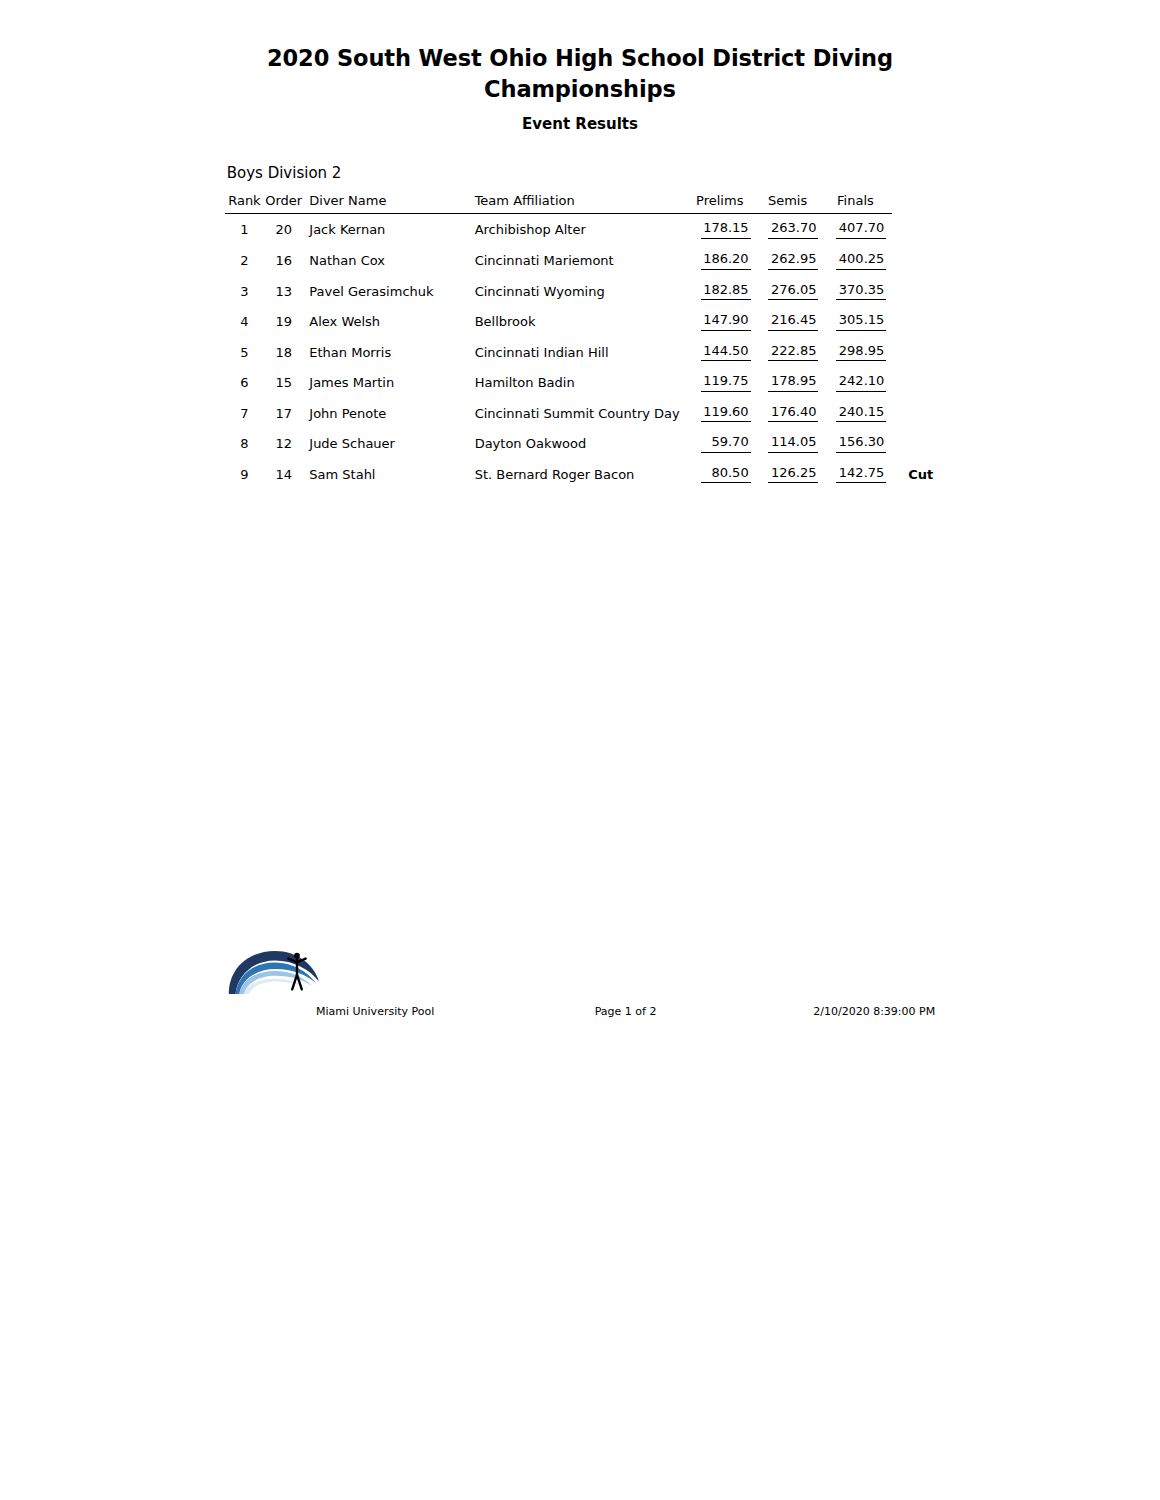2020 South West Ohio High School District Diving Championships
Event Results
Boys Division 2
| Rank | Order | Diver Name | Team Affiliation | Prelims | Semis | Finals | |
| --- | --- | --- | --- | --- | --- | --- | --- |
| 1 | 20 | Jack Kernan | Archibishop Alter | 178.15 | 263.70 | 407.70 | |
| 2 | 16 | Nathan Cox | Cincinnati Mariemont | 186.20 | 262.95 | 400.25 | |
| 3 | 13 | Pavel Gerasimchuk | Cincinnati Wyoming | 182.85 | 276.05 | 370.35 | |
| 4 | 19 | Alex Welsh | Bellbrook | 147.90 | 216.45 | 305.15 | |
| 5 | 18 | Ethan Morris | Cincinnati Indian Hill | 144.50 | 222.85 | 298.95 | |
| 6 | 15 | James Martin | Hamilton Badin | 119.75 | 178.95 | 242.10 | |
| 7 | 17 | John Penote | Cincinnati Summit Country Day | 119.60 | 176.40 | 240.15 | |
| 8 | 12 | Jude Schauer | Dayton Oakwood | 59.70 | 114.05 | 156.30 | |
| 9 | 14 | Sam Stahl | St. Bernard Roger Bacon | 80.50 | 126.25 | 142.75 | Cut |
Miami University Pool
Page 1 of 2
2/10/2020 8:39:00 PM